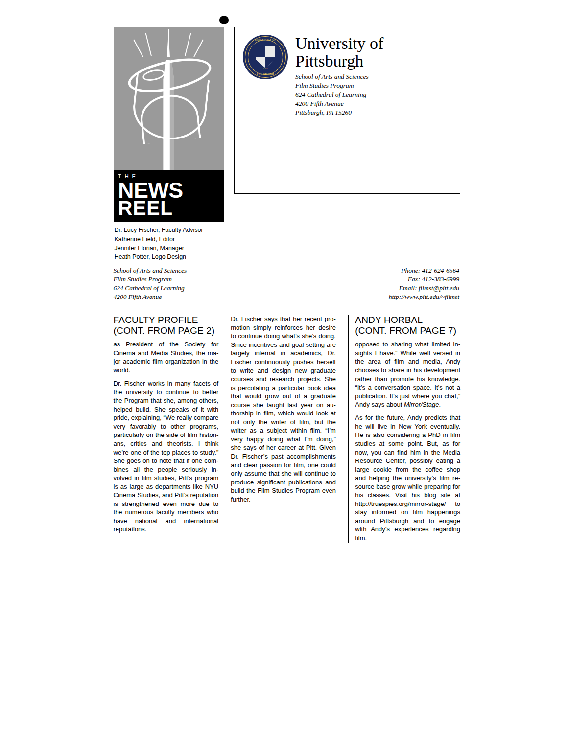T H E
NEWS REEL
Dr. Lucy Fischer, Faculty Advisor
Katherine Field, Editor
Jennifer Florian, Manager
Heath Potter, Logo Design
UNIVERSITY OF
1787
PITTSBURGH
University of Pittsburgh
School of Arts and Sciences
Film Studies Program
624 Cathedral of Learning
4200 Fifth Avenue
Pittsburgh, PA 15260
School of Arts and Sciences
Film Studies Program
624 Cathedral of Learning
4200 Fifth Avenue
Phone: 412-624-6564
Fax: 412-383-6999
Email: filmst@pitt.edu
http://www.pitt.edu/~filmst
Faculty Profile
(cont. from page 2)
as President of the Society for Cinema and Media Studies, the major academic film organization in the world.
Dr. Fischer works in many facets of the university to continue to better the Program that she, among others, helped build. She speaks of it with pride, explaining, “We really compare very favorably to other programs, particularly on the side of film historians, critics and theorists. I think we’re one of the top places to study.” She goes on to note that if one combines all the people seriously involved in film studies, Pitt’s program is as large as departments like NYU Cinema Studies, and Pitt’s reputation is strengthened even more due to the numerous faculty members who have national and international reputations.
Dr. Fischer says that her recent promotion simply reinforces her desire to continue doing what’s she’s doing. Since incentives and goal setting are largely internal in academics, Dr. Fischer continuously pushes herself to write and design new graduate courses and research projects. She is percolating a particular book idea that would grow out of a graduate course she taught last year on authorship in film, which would look at not only the writer of film, but the writer as a subject within film. “I’m very happy doing what I’m doing,” she says of her career at Pitt. Given Dr. Fischer’s past accomplishments and clear passion for film, one could only assume that she will continue to produce significant publications and build the Film Studies Program even further.
Andy Horbal
(cont. from page 7)
opposed to sharing what limited insights I have.” While well versed in the area of film and media, Andy chooses to share in his development rather than promote his knowledge. “It’s a conversation space. It’s not a publication. It’s just where you chat,” Andy says about Mirror/Stage.
As for the future, Andy predicts that he will live in New York eventually. He is also considering a PhD in film studies at some point. But, as for now, you can find him in the Media Resource Center, possibly eating a large cookie from the coffee shop and helping the university’s film resource base grow while preparing for his classes. Visit his blog site at http://truespies.org/mirror-stage/ to stay informed on film happenings around Pittsburgh and to engage with Andy’s experiences regarding film.